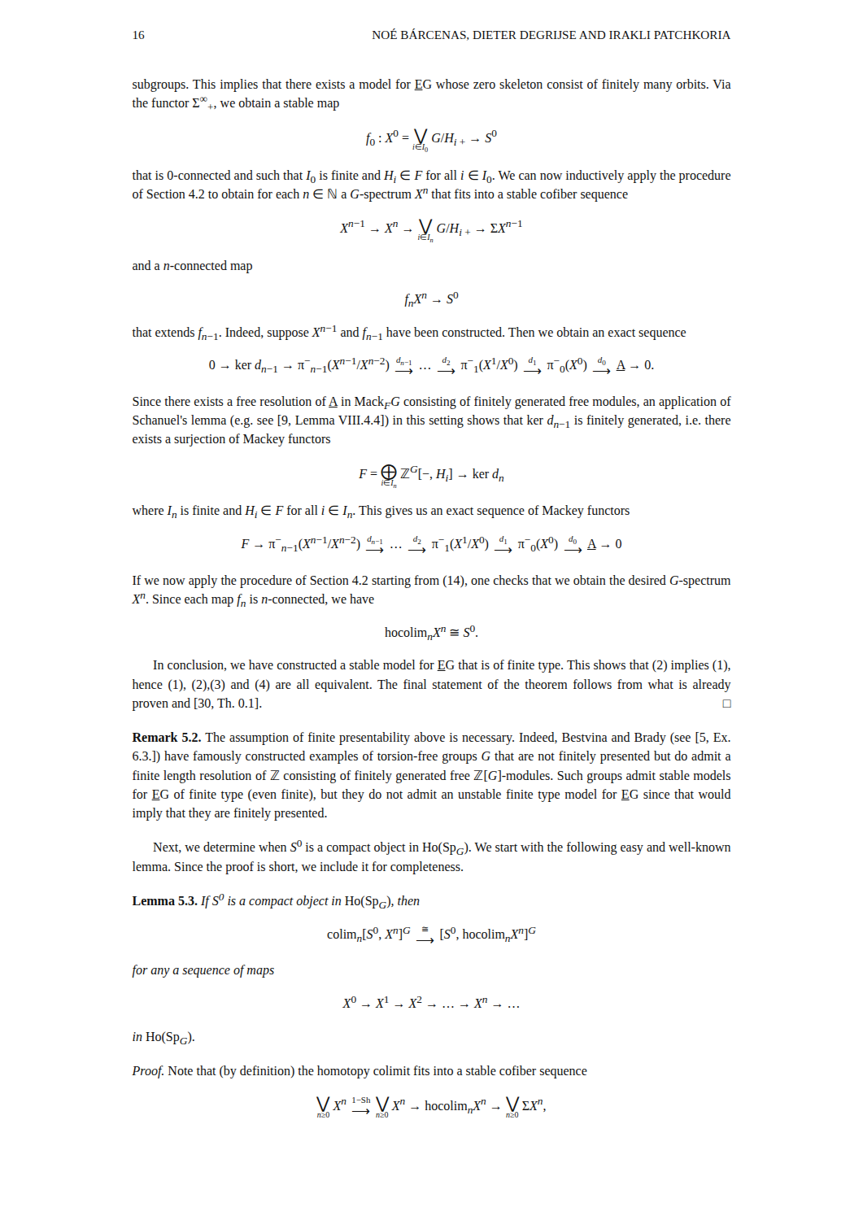16 NOÉ BÁRCENAS, DIETER DEGRIJSE AND IRAKLI PATCHKORIA
subgroups. This implies that there exists a model for EG whose zero skeleton consist of finitely many orbits. Via the functor Σ∞+, we obtain a stable map
f0 : X0 = ⋁i∈I0 G/Hi + → S0
that is 0-connected and such that I0 is finite and Hi ∈ F for all i ∈ I0. We can now inductively apply the procedure of Section 4.2 to obtain for each n ∈ ℕ a G-spectrum Xn that fits into a stable cofiber sequence
Xn−1 → Xn → ⋁i∈In G/Hi + → ΣXn−1
and a n-connected map
fnXn → S0
that extends fn−1. Indeed, suppose Xn−1 and fn−1 have been constructed. Then we obtain an exact sequence
0 → ker dn−1 → π−n−1(Xn−1/Xn−2) dn−1⟶ … d2⟶ π−1(X1/X0) d1⟶ π−0(X0) d0⟶ A → 0.
Since there exists a free resolution of A in MackFG consisting of finitely generated free modules, an application of Schanuel's lemma (e.g. see [9, Lemma VIII.4.4]) in this setting shows that ker dn−1 is finitely generated, i.e. there exists a surjection of Mackey functors
F = ⨁i∈In ℤG[−, Hi] → ker dn
where In is finite and Hi ∈ F for all i ∈ In. This gives us an exact sequence of Mackey functors
F → π−n−1(Xn−1/Xn−2) dn−1⟶ … d2⟶ π−1(X1/X0) d1⟶ π−0(X0) d0⟶ A → 0
If we now apply the procedure of Section 4.2 starting from (14), one checks that we obtain the desired G-spectrum Xn. Since each map fn is n-connected, we have
hocolimnXn ≅ S0.
In conclusion, we have constructed a stable model for EG that is of finite type. This shows that (2) implies (1), hence (1), (2),(3) and (4) are all equivalent. The final statement of the theorem follows from what is already proven and [30, Th. 0.1]. □
Remark 5.2. The assumption of finite presentability above is necessary. Indeed, Bestvina and Brady (see [5, Ex. 6.3.]) have famously constructed examples of torsion-free groups G that are not finitely presented but do admit a finite length resolution of ℤ consisting of finitely generated free ℤ[G]-modules. Such groups admit stable models for EG of finite type (even finite), but they do not admit an unstable finite type model for EG since that would imply that they are finitely presented.
Next, we determine when S0 is a compact object in Ho(SpG). We start with the following easy and well-known lemma. Since the proof is short, we include it for completeness.
Lemma 5.3. If S0 is a compact object in Ho(SpG), then
colimn[S0, Xn]G ≅⟶ [S0, hocolimnXn]G
for any a sequence of maps
X0 → X1 → X2 → … → Xn → …
in Ho(SpG).
Proof. Note that (by definition) the homotopy colimit fits into a stable cofiber sequence
⋁n≥0 Xn 1−Sh⟶ ⋁n≥0 Xn → hocolimnXn → ⋁n≥0 ΣXn,